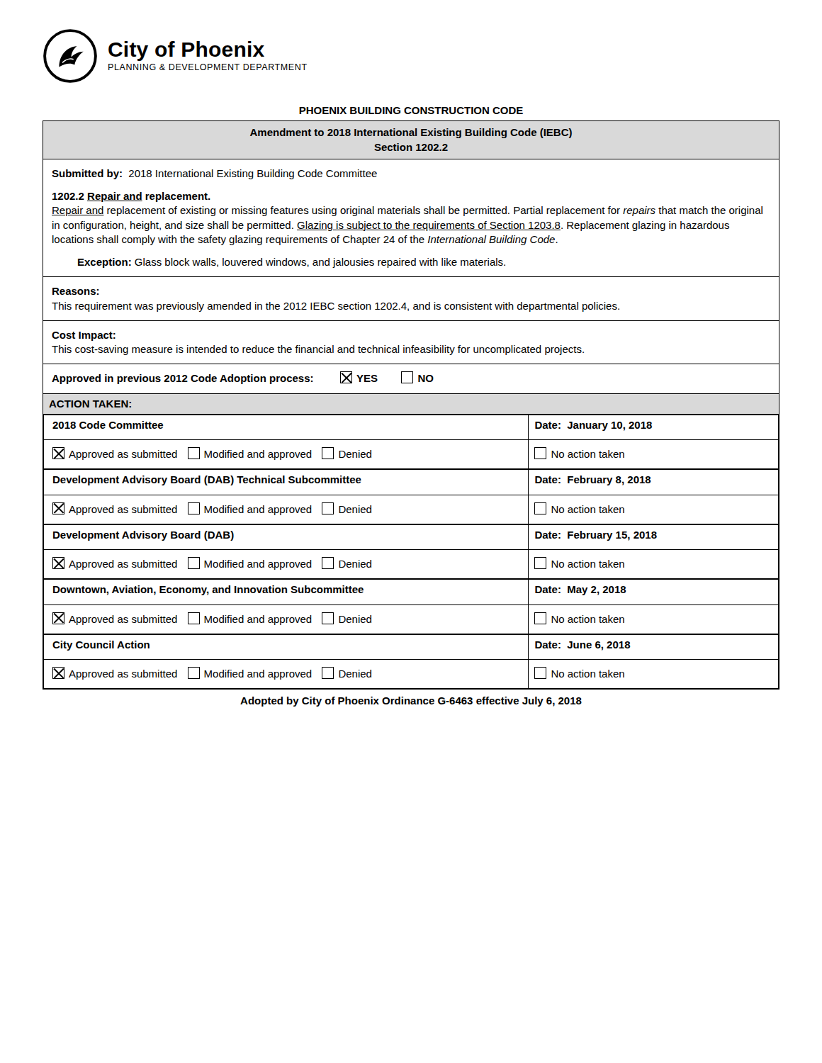City of Phoenix
PLANNING & DEVELOPMENT DEPARTMENT
PHOENIX BUILDING CONSTRUCTION CODE
| Amendment to 2018 International Existing Building Code (IEBC) Section 1202.2 |
| Submitted by: 2018 International Existing Building Code Committee 1202.2 Repair and replacement. Repair and replacement of existing or missing features using original materials shall be permitted. Partial replacement for repairs that match the original in configuration, height, and size shall be permitted. Glazing is subject to the requirements of Section 1203.8 . Replacement glazing in hazardous locations shall comply with the safety glazing requirements of Chapter 24 of the International Building Code . Exception: Glass block walls, louvered windows, and jalousies repaired with like materials. |
| Reasons: This requirement was previously amended in the 2012 IEBC section 1202.4, and is consistent with departmental policies. |
| Cost Impact: This cost-saving measure is intended to reduce the financial and technical infeasibility for uncomplicated projects. |
| Approved in previous 2012 Code Adoption process: YES NO |
| ACTION TAKEN: |
| / 2018 Code Committee / Date: January 10, 2018 / / Approved as submitted Modified and approved Denied / No action taken / / Development Advisory Board (DAB) Technical Subcommittee / Date: February 8, 2018 / / Approved as submitted Modified and approved Denied / No action taken / / Development Advisory Board (DAB) / Date: February 15, 2018 / / Approved as submitted Modified and approved Denied / No action taken / / Downtown, Aviation, Economy, and Innovation Subcommittee / Date: May 2, 2018 / / Approved as submitted Modified and approved Denied / No action taken / / City Council Action / Date: June 6, 2018 / / Approved as submitted Modified and approved Denied / No action taken / |
Adopted by City of Phoenix Ordinance G-6463 effective July 6, 2018